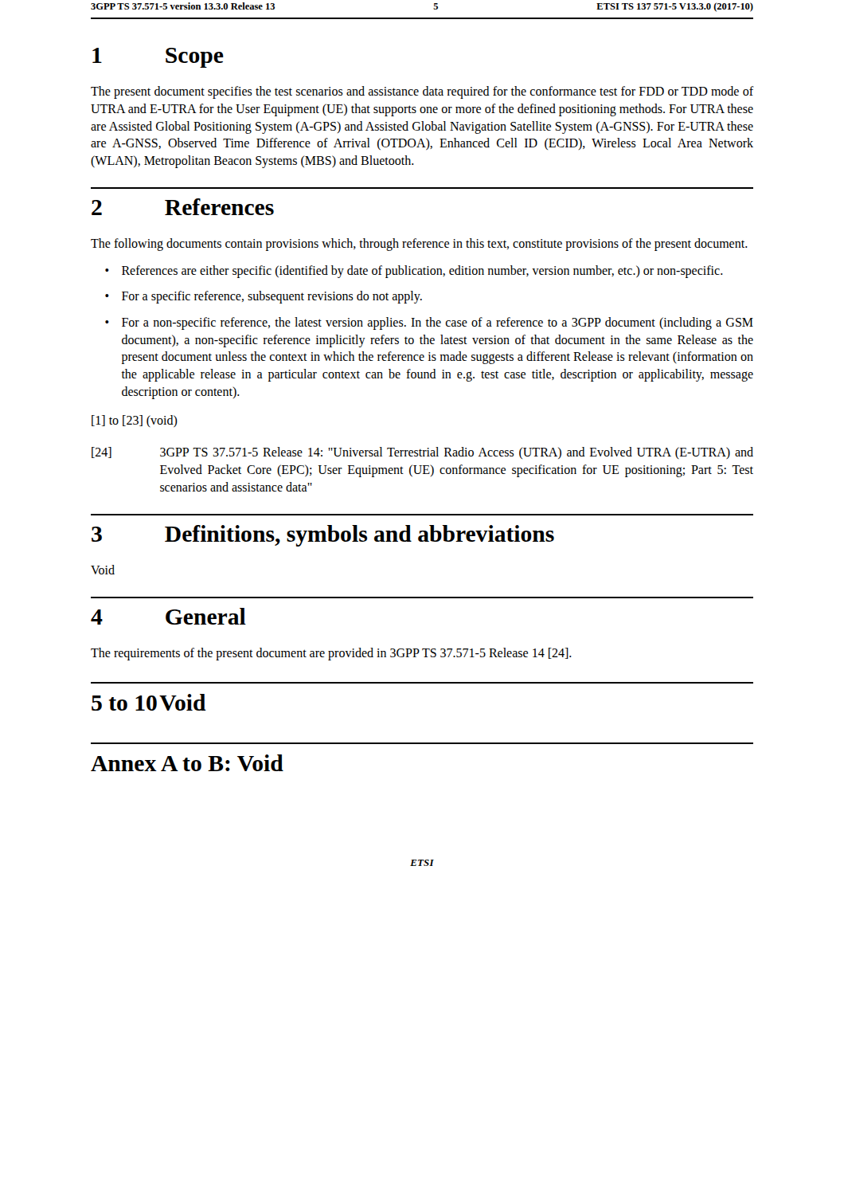3GPP TS 37.571-5 version 13.3.0 Release 13
5
ETSI TS 137 571-5 V13.3.0 (2017-10)
1 Scope
The present document specifies the test scenarios and assistance data required for the conformance test for FDD or TDD mode of UTRA and E-UTRA for the User Equipment (UE) that supports one or more of the defined positioning methods. For UTRA these are Assisted Global Positioning System (A-GPS) and Assisted Global Navigation Satellite System (A-GNSS). For E-UTRA these are A-GNSS, Observed Time Difference of Arrival (OTDOA), Enhanced Cell ID (ECID), Wireless Local Area Network (WLAN), Metropolitan Beacon Systems (MBS) and Bluetooth.
2 References
The following documents contain provisions which, through reference in this text, constitute provisions of the present document.
References are either specific (identified by date of publication, edition number, version number, etc.) or non-specific.
For a specific reference, subsequent revisions do not apply.
For a non-specific reference, the latest version applies. In the case of a reference to a 3GPP document (including a GSM document), a non-specific reference implicitly refers to the latest version of that document in the same Release as the present document unless the context in which the reference is made suggests a different Release is relevant (information on the applicable release in a particular context can be found in e.g. test case title, description or applicability, message description or content).
[1] to [23] (void)
[24]
3GPP TS 37.571-5 Release 14: "Universal Terrestrial Radio Access (UTRA) and Evolved UTRA (E-UTRA) and Evolved Packet Core (EPC); User Equipment (UE) conformance specification for UE positioning; Part 5: Test scenarios and assistance data"
3 Definitions, symbols and abbreviations
Void
4 General
The requirements of the present document are provided in 3GPP TS 37.571-5 Release 14 [24].
5 to 10 Void
Annex A to B: Void
ETSI